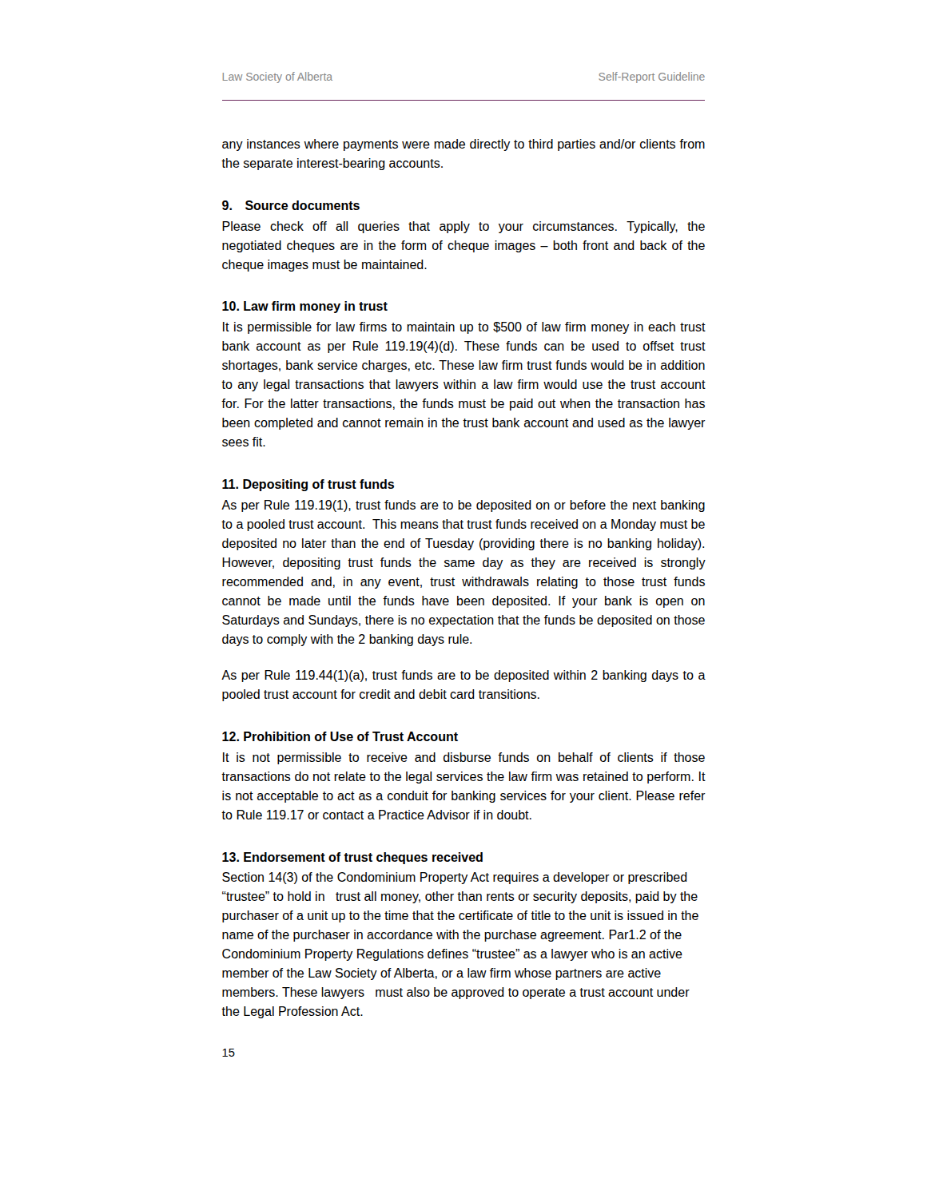Law Society of Alberta Self-Report Guideline
any instances where payments were made directly to third parties and/or clients from the separate interest-bearing accounts.
9. Source documents
Please check off all queries that apply to your circumstances. Typically, the negotiated cheques are in the form of cheque images – both front and back of the cheque images must be maintained.
10. Law firm money in trust
It is permissible for law firms to maintain up to $500 of law firm money in each trust bank account as per Rule 119.19(4)(d). These funds can be used to offset trust shortages, bank service charges, etc. These law firm trust funds would be in addition to any legal transactions that lawyers within a law firm would use the trust account for. For the latter transactions, the funds must be paid out when the transaction has been completed and cannot remain in the trust bank account and used as the lawyer sees fit.
11. Depositing of trust funds
As per Rule 119.19(1), trust funds are to be deposited on or before the next banking to a pooled trust account. This means that trust funds received on a Monday must be deposited no later than the end of Tuesday (providing there is no banking holiday). However, depositing trust funds the same day as they are received is strongly recommended and, in any event, trust withdrawals relating to those trust funds cannot be made until the funds have been deposited. If your bank is open on Saturdays and Sundays, there is no expectation that the funds be deposited on those days to comply with the 2 banking days rule.
As per Rule 119.44(1)(a), trust funds are to be deposited within 2 banking days to a pooled trust account for credit and debit card transitions.
12. Prohibition of Use of Trust Account
It is not permissible to receive and disburse funds on behalf of clients if those transactions do not relate to the legal services the law firm was retained to perform. It is not acceptable to act as a conduit for banking services for your client. Please refer to Rule 119.17 or contact a Practice Advisor if in doubt.
13. Endorsement of trust cheques received
Section 14(3) of the Condominium Property Act requires a developer or prescribed “trustee” to hold in trust all money, other than rents or security deposits, paid by the purchaser of a unit up to the time that the certificate of title to the unit is issued in the name of the purchaser in accordance with the purchase agreement. Par1.2 of the Condominium Property Regulations defines “trustee” as a lawyer who is an active member of the Law Society of Alberta, or a law firm whose partners are active members. These lawyers must also be approved to operate a trust account under the Legal Profession Act.
15